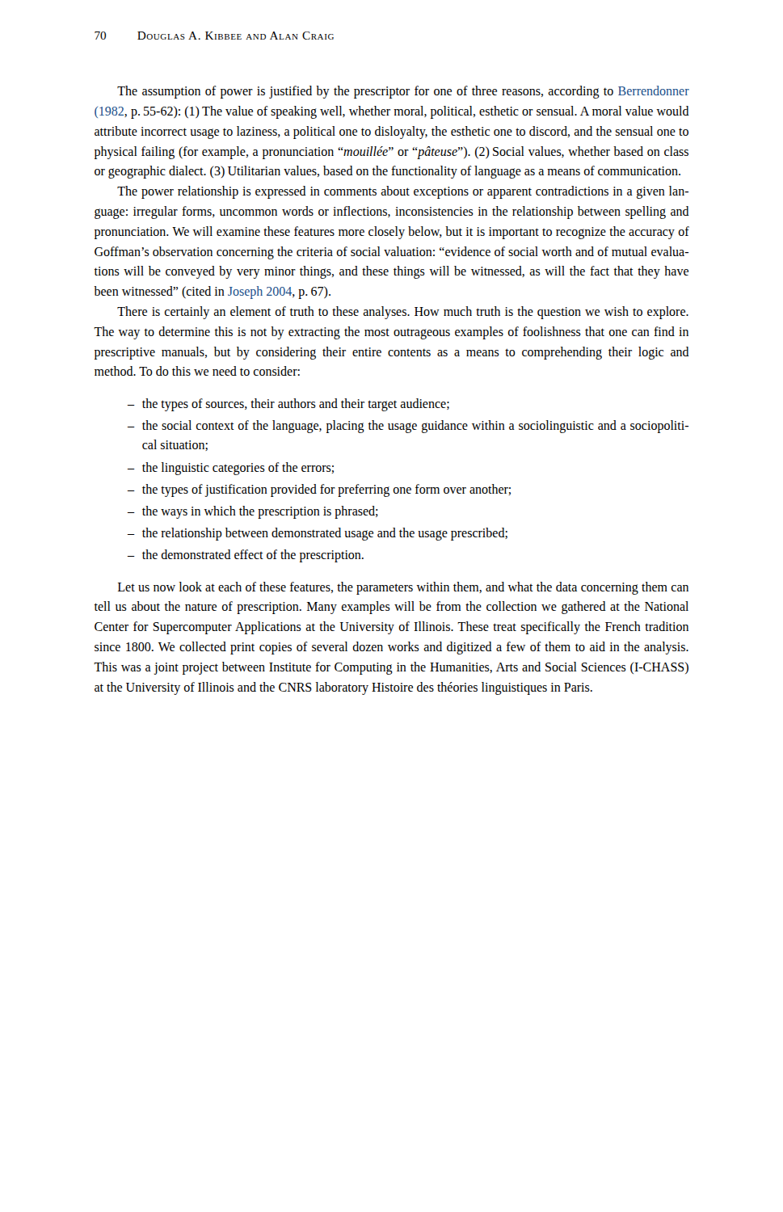70 Douglas A. Kibbee and Alan Craig
The assumption of power is justified by the prescriptor for one of three reasons, according to Berrendonner (1982, p. 55-62): (1) The value of speaking well, whether moral, political, esthetic or sensual. A moral value would attribute incorrect usage to laziness, a political one to disloyalty, the esthetic one to discord, and the sensual one to physical failing (for example, a pronunciation “mouillée” or “pâteuse”). (2) Social values, whether based on class or geographic dialect. (3) Utilitarian values, based on the functionality of language as a means of communication.
The power relationship is expressed in comments about exceptions or apparent contradictions in a given language: irregular forms, uncommon words or inflections, inconsistencies in the relationship between spelling and pronunciation. We will examine these features more closely below, but it is important to recognize the accuracy of Goffman’s observation concerning the criteria of social valuation: “evidence of social worth and of mutual evaluations will be conveyed by very minor things, and these things will be witnessed, as will the fact that they have been witnessed” (cited in Joseph 2004, p. 67).
There is certainly an element of truth to these analyses. How much truth is the question we wish to explore. The way to determine this is not by extracting the most outrageous examples of foolishness that one can find in prescriptive manuals, but by considering their entire contents as a means to comprehending their logic and method. To do this we need to consider:
the types of sources, their authors and their target audience;
the social context of the language, placing the usage guidance within a sociolinguistic and a sociopolitical situation;
the linguistic categories of the errors;
the types of justification provided for preferring one form over another;
the ways in which the prescription is phrased;
the relationship between demonstrated usage and the usage prescribed;
the demonstrated effect of the prescription.
Let us now look at each of these features, the parameters within them, and what the data concerning them can tell us about the nature of prescription. Many examples will be from the collection we gathered at the National Center for Supercomputer Applications at the University of Illinois. These treat specifically the French tradition since 1800. We collected print copies of several dozen works and digitized a few of them to aid in the analysis. This was a joint project between Institute for Computing in the Humanities, Arts and Social Sciences (I-CHASS) at the University of Illinois and the CNRS laboratory Histoire des théories linguistiques in Paris.